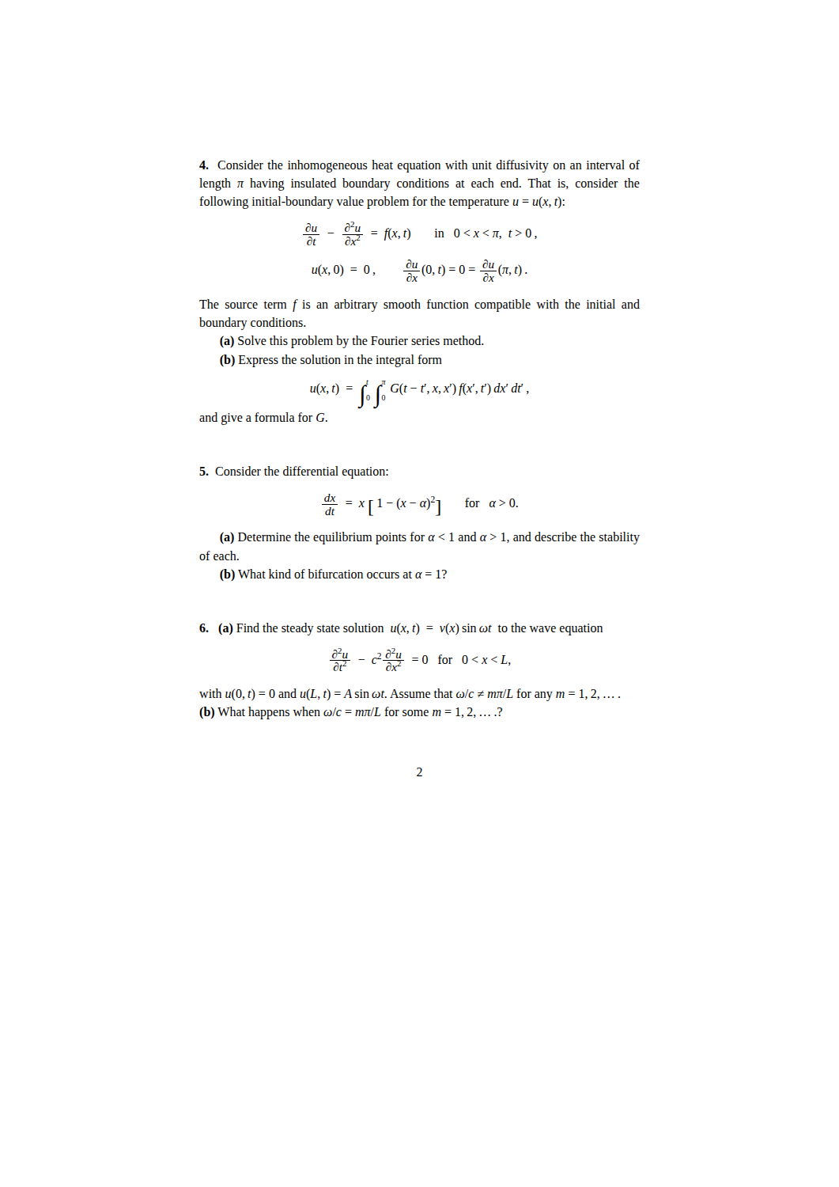4. Consider the inhomogeneous heat equation with unit diffusivity on an interval of length π having insulated boundary conditions at each end. That is, consider the following initial-boundary value problem for the temperature u = u(x, t):
∂u∂t − ∂2u∂x2 = f(x, t) in 0 < x < π, t > 0 ,
u(x, 0) = 0 , ∂u∂x(0, t) = 0 = ∂u∂x(π, t) .
The source term f is an arbitrary smooth function compatible with the initial and boundary conditions.
(a) Solve this problem by the Fourier series method.
(b) Express the solution in the integral form
u(x, t) = ∫t 0 ∫π 0 G(t − t′, x, x′) f(x′, t′) dx′ dt′ ,
and give a formula for G.
5. Consider the differential equation:
dx dt = x [ 1 − (x − α)2] for α > 0.
(a) Determine the equilibrium points for α < 1 and α > 1, and describe the stability of each.
(b) What kind of bifurcation occurs at α = 1?
6. (a) Find the steady state solution u(x, t) = v(x) sin ωt to the wave equation
∂2u∂t2 − c2∂2u∂x2 = 0 for 0 < x < L,
with u(0, t) = 0 and u(L, t) = A sin ωt. Assume that ω/c ≠ mπ/L for any m = 1, 2, … .
(b) What happens when ω/c = mπ/L for some m = 1, 2, … .?
2